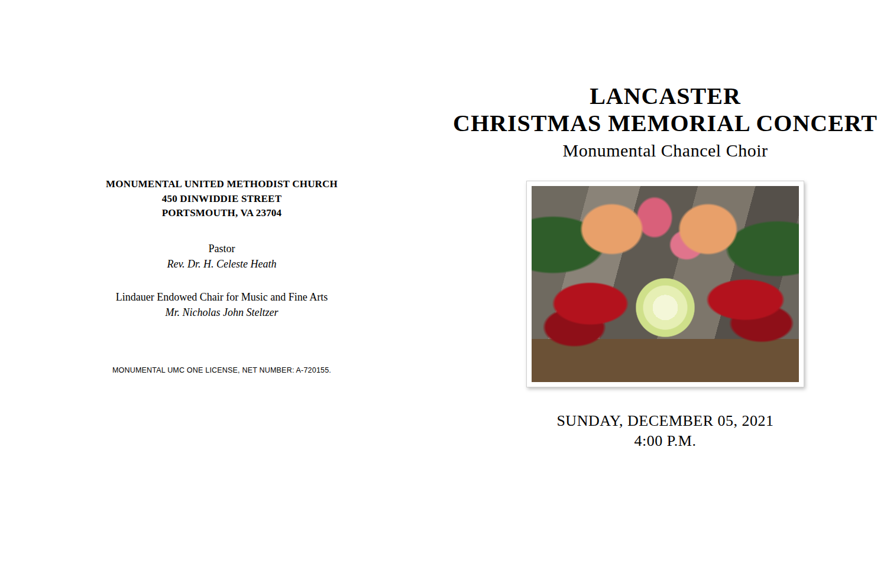MONUMENTAL UNITED METHODIST CHURCH
450 DINWIDDIE STREET
PORTSMOUTH, VA 23704
Pastor
Rev. Dr. H. Celeste Heath
Lindauer Endowed Chair for Music and Fine Arts
Mr. Nicholas John Steltzer
MONUMENTAL UMC ONE LICENSE, NET NUMBER: A-720155.
LANCASTER
CHRISTMAS MEMORIAL CONCERT
Monumental Chancel Choir
SUNDAY, DECEMBER 05, 2021
4:00 P.M.